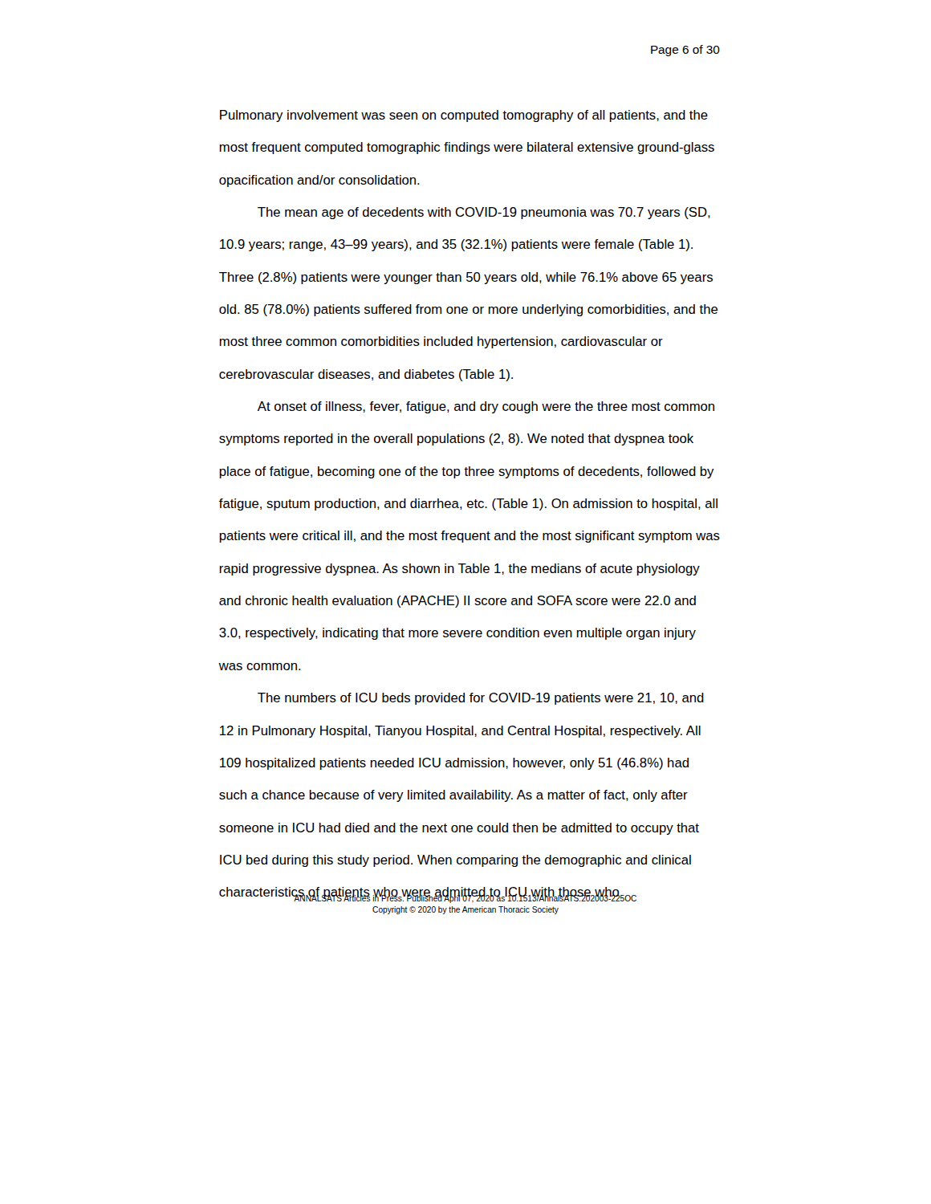Page 6 of 30
Pulmonary involvement was seen on computed tomography of all patients, and the most frequent computed tomographic findings were bilateral extensive ground-glass opacification and/or consolidation.
The mean age of decedents with COVID-19 pneumonia was 70.7 years (SD, 10.9 years; range, 43–99 years), and 35 (32.1%) patients were female (Table 1). Three (2.8%) patients were younger than 50 years old, while 76.1% above 65 years old. 85 (78.0%) patients suffered from one or more underlying comorbidities, and the most three common comorbidities included hypertension, cardiovascular or cerebrovascular diseases, and diabetes (Table 1).
At onset of illness, fever, fatigue, and dry cough were the three most common symptoms reported in the overall populations (2, 8). We noted that dyspnea took place of fatigue, becoming one of the top three symptoms of decedents, followed by fatigue, sputum production, and diarrhea, etc. (Table 1). On admission to hospital, all patients were critical ill, and the most frequent and the most significant symptom was rapid progressive dyspnea. As shown in Table 1, the medians of acute physiology and chronic health evaluation (APACHE) II score and SOFA score were 22.0 and 3.0, respectively, indicating that more severe condition even multiple organ injury was common.
The numbers of ICU beds provided for COVID-19 patients were 21, 10, and 12 in Pulmonary Hospital, Tianyou Hospital, and Central Hospital, respectively. All 109 hospitalized patients needed ICU admission, however, only 51 (46.8%) had such a chance because of very limited availability. As a matter of fact, only after someone in ICU had died and the next one could then be admitted to occupy that ICU bed during this study period. When comparing the demographic and clinical characteristics of patients who were admitted to ICU with those who
ANNALSATS Articles in Press. Published April 07, 2020 as 10.1513/AnnalsATS.202003-225OC
Copyright © 2020 by the American Thoracic Society